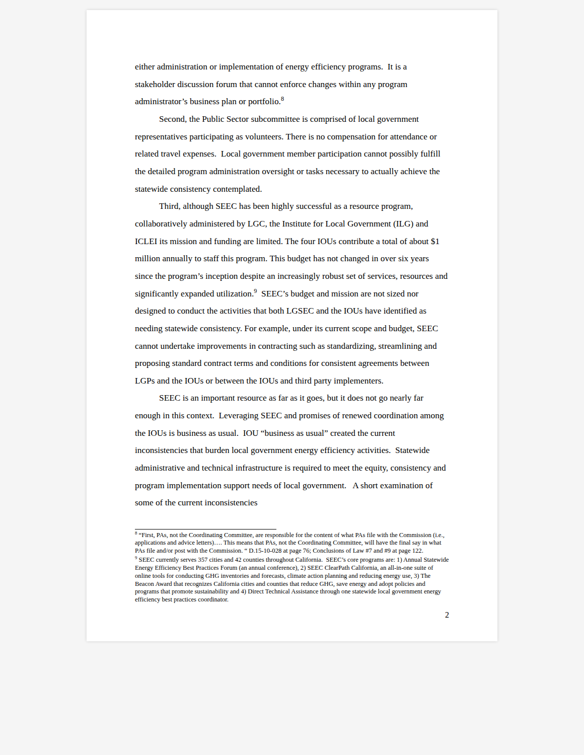either administration or implementation of energy efficiency programs. It is a stakeholder discussion forum that cannot enforce changes within any program administrator’s business plan or portfolio.8
Second, the Public Sector subcommittee is comprised of local government representatives participating as volunteers. There is no compensation for attendance or related travel expenses. Local government member participation cannot possibly fulfill the detailed program administration oversight or tasks necessary to actually achieve the statewide consistency contemplated.
Third, although SEEC has been highly successful as a resource program, collaboratively administered by LGC, the Institute for Local Government (ILG) and ICLEI its mission and funding are limited. The four IOUs contribute a total of about $1 million annually to staff this program. This budget has not changed in over six years since the program’s inception despite an increasingly robust set of services, resources and significantly expanded utilization.9 SEEC’s budget and mission are not sized nor designed to conduct the activities that both LGSEC and the IOUs have identified as needing statewide consistency. For example, under its current scope and budget, SEEC cannot undertake improvements in contracting such as standardizing, streamlining and proposing standard contract terms and conditions for consistent agreements between LGPs and the IOUs or between the IOUs and third party implementers.
SEEC is an important resource as far as it goes, but it does not go nearly far enough in this context. Leveraging SEEC and promises of renewed coordination among the IOUs is business as usual. IOU “business as usual” created the current inconsistencies that burden local government energy efficiency activities. Statewide administrative and technical infrastructure is required to meet the equity, consistency and program implementation support needs of local government. A short examination of some of the current inconsistencies
8 “First, PAs, not the Coordinating Committee, are responsible for the content of what PAs file with the Commission (i.e., applications and advice letters)…. This means that PAs, not the Coordinating Committee, will have the final say in what PAs file and/or post with the Commission. “ D.15-10-028 at page 76; Conclusions of Law #7 and #9 at page 122.
9 SEEC currently serves 357 cities and 42 counties throughout California. SEEC’s core programs are: 1) Annual Statewide Energy Efficiency Best Practices Forum (an annual conference), 2) SEEC ClearPath California, an all-in-one suite of online tools for conducting GHG inventories and forecasts, climate action planning and reducing energy use, 3) The Beacon Award that recognizes California cities and counties that reduce GHG, save energy and adopt policies and programs that promote sustainability and 4) Direct Technical Assistance through one statewide local government energy efficiency best practices coordinator.
2